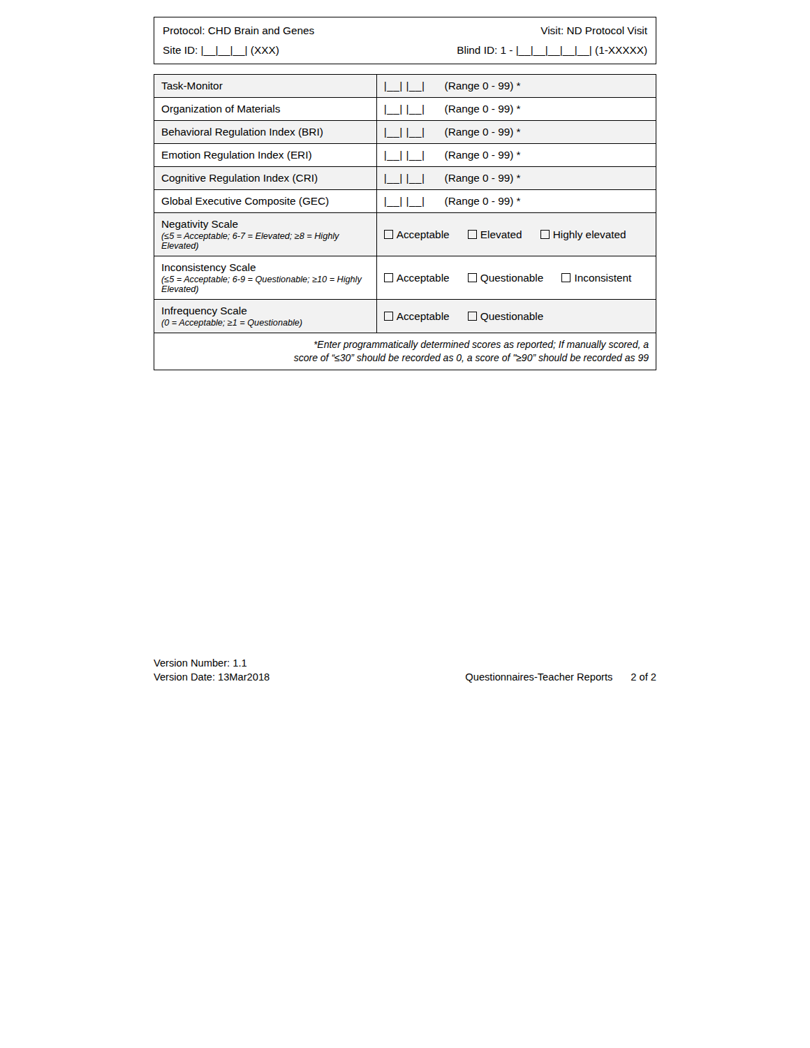Protocol: CHD Brain and Genes
Visit: ND Protocol Visit
Site ID: |__|__|__| (XXX)
Blind ID: 1 - |__|__|__|__|__| (1-XXXXX)
| Task-Monitor | /__/ /__/ (Range 0 - 99) * |
| Organization of Materials | /__/ /__/ (Range 0 - 99) * |
| Behavioral Regulation Index (BRI) | /__/ /__/ (Range 0 - 99) * |
| Emotion Regulation Index (ERI) | /__/ /__/ (Range 0 - 99) * |
| Cognitive Regulation Index (CRI) | /__/ /__/ (Range 0 - 99) * |
| Global Executive Composite (GEC) | /__/ /__/ (Range 0 - 99) * |
| Negativity Scale (≤5 = Acceptable; 6-7 = Elevated; ≥8 = Highly Elevated) | Acceptable Elevated Highly elevated |
| Inconsistency Scale (≤5 = Acceptable; 6-9 = Questionable; ≥10 = Highly Elevated) | Acceptable Questionable Inconsistent |
| Infrequency Scale (0 = Acceptable; ≥1 = Questionable) | Acceptable Questionable |
| *Enter programmatically determined scores as reported; If manually scored, a score of “≤30” should be recorded as 0, a score of "≥90” should be recorded as 99 |
Version Number: 1.1
Version Date: 13Mar2018
Questionnaires-Teacher Reports2 of 2